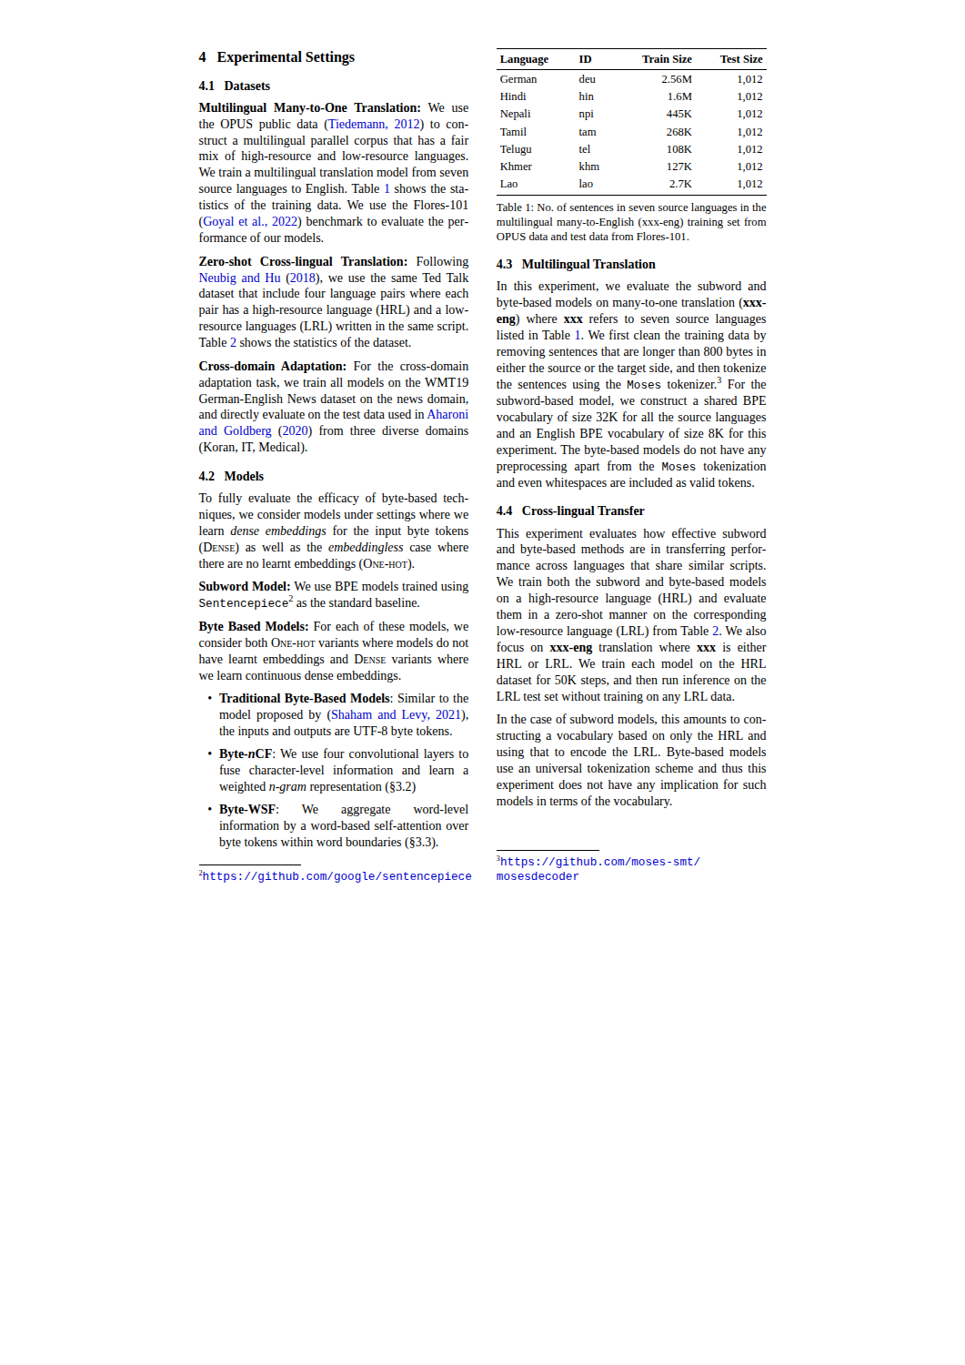4 Experimental Settings
4.1 Datasets
Multilingual Many-to-One Translation: We use the OPUS public data (Tiedemann, 2012) to construct a multilingual parallel corpus that has a fair mix of high-resource and low-resource languages. We train a multilingual translation model from seven source languages to English. Table 1 shows the statistics of the training data. We use the Flores-101 (Goyal et al., 2022) benchmark to evaluate the performance of our models.
Zero-shot Cross-lingual Translation: Following Neubig and Hu (2018), we use the same Ted Talk dataset that include four language pairs where each pair has a high-resource language (HRL) and a low-resource languages (LRL) written in the same script. Table 2 shows the statistics of the dataset.
Cross-domain Adaptation: For the cross-domain adaptation task, we train all models on the WMT19 German-English News dataset on the news domain, and directly evaluate on the test data used in Aharoni and Goldberg (2020) from three diverse domains (Koran, IT, Medical).
4.2 Models
To fully evaluate the efficacy of byte-based techniques, we consider models under settings where we learn dense embeddings for the input byte tokens (Dense) as well as the embeddingless case where there are no learnt embeddings (One-hot).
Subword Model: We use BPE models trained using Sentencepiece2 as the standard baseline.
Byte Based Models: For each of these models, we consider both One-hot variants where models do not have learnt embeddings and Dense variants where we learn continuous dense embeddings.
Traditional Byte-Based Models: Similar to the model proposed by (Shaham and Levy, 2021), the inputs and outputs are UTF-8 byte tokens.
Byte-n CF: We use four convolutional layers to fuse character-level information and learn a weighted n-gram representation (§3.2)
Byte-WSF: We aggregate word-level information by a word-based self-attention over byte tokens within word boundaries (§3.3).
2https://github.com/google/sentencepiece
| Language | ID | Train Size | Test Size |
| --- | --- | --- | --- |
| German | deu | 2.56M | 1,012 |
| Hindi | hin | 1.6M | 1,012 |
| Nepali | npi | 445K | 1,012 |
| Tamil | tam | 268K | 1,012 |
| Telugu | tel | 108K | 1,012 |
| Khmer | khm | 127K | 1,012 |
| Lao | lao | 2.7K | 1,012 |
Table 1: No. of sentences in seven source languages in the multilingual many-to-English (xxx-eng) training set from OPUS data and test data from Flores-101.
4.3 Multilingual Translation
In this experiment, we evaluate the subword and byte-based models on many-to-one translation (xxx-eng) where xxx refers to seven source languages listed in Table 1. We first clean the training data by removing sentences that are longer than 800 bytes in either the source or the target side, and then tokenize the sentences using the Moses tokenizer.3 For the subword-based model, we construct a shared BPE vocabulary of size 32K for all the source languages and an English BPE vocabulary of size 8K for this experiment. The byte-based models do not have any preprocessing apart from the Moses tokenization and even whitespaces are included as valid tokens.
4.4 Cross-lingual Transfer
This experiment evaluates how effective subword and byte-based methods are in transferring performance across languages that share similar scripts. We train both the subword and byte-based models on a high-resource language (HRL) and evaluate them in a zero-shot manner on the corresponding low-resource language (LRL) from Table 2. We also focus on xxx-eng translation where xxx is either HRL or LRL. We train each model on the HRL dataset for 50K steps, and then run inference on the LRL test set without training on any LRL data.
In the case of subword models, this amounts to constructing a vocabulary based on only the HRL and using that to encode the LRL. Byte-based models use an universal tokenization scheme and thus this experiment does not have any implication for such models in terms of the vocabulary.
3https://github.com/moses-smt/
mosesdecoder